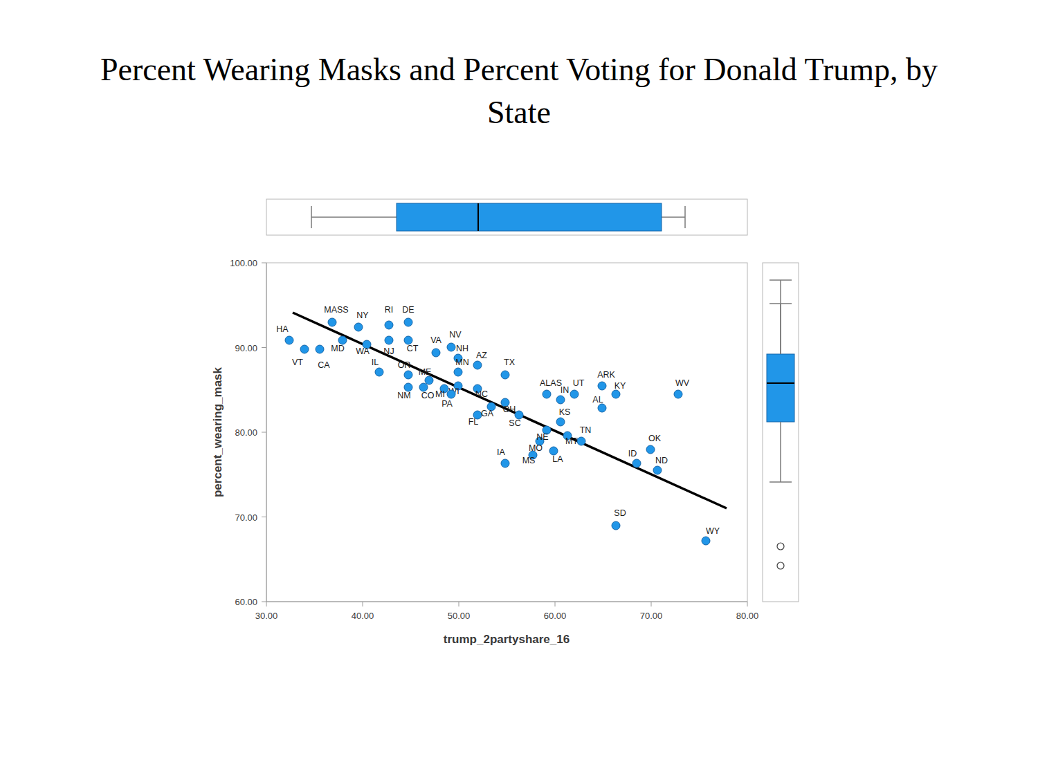Percent Wearing Masks and Percent Voting for Donald Trump, by State
60.00 70.00 80.00 90.00 100.00 percent_wearing_mask 30.00 40.00 50.00 60.00 70.00 80.00 trump_2partyshare_16 HA VT CA MASS MD NY WA RI NJ IL DE CT OR NM CO ME VA NV NH MN WI MI PA AZ NC TX FL GA OH IA SC MS MO ALAS NE LA IN KS MT UT TN ARK AL KY SD ID OK ND WV WY